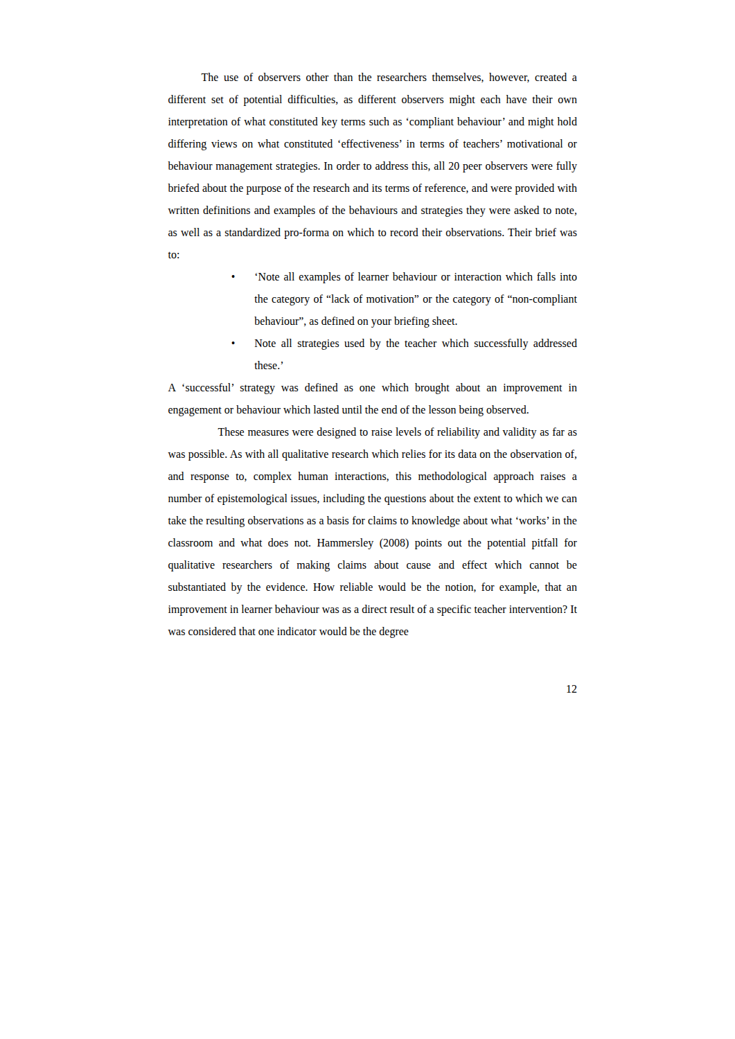The use of observers other than the researchers themselves, however, created a different set of potential difficulties, as different observers might each have their own interpretation of what constituted key terms such as ‘compliant behaviour’ and might hold differing views on what constituted ‘effectiveness’ in terms of teachers’ motivational or behaviour management strategies. In order to address this, all 20 peer observers were fully briefed about the purpose of the research and its terms of reference, and were provided with written definitions and examples of the behaviours and strategies they were asked to note, as well as a standardized pro-forma on which to record their observations. Their brief was to:
‘Note all examples of learner behaviour or interaction which falls into the category of “lack of motivation” or the category of “non-compliant behaviour”, as defined on your briefing sheet.
Note all strategies used by the teacher which successfully addressed these.’
A ‘successful’ strategy was defined as one which brought about an improvement in engagement or behaviour which lasted until the end of the lesson being observed.
These measures were designed to raise levels of reliability and validity as far as was possible. As with all qualitative research which relies for its data on the observation of, and response to, complex human interactions, this methodological approach raises a number of epistemological issues, including the questions about the extent to which we can take the resulting observations as a basis for claims to knowledge about what ‘works’ in the classroom and what does not. Hammersley (2008) points out the potential pitfall for qualitative researchers of making claims about cause and effect which cannot be substantiated by the evidence. How reliable would be the notion, for example, that an improvement in learner behaviour was as a direct result of a specific teacher intervention? It was considered that one indicator would be the degree
12